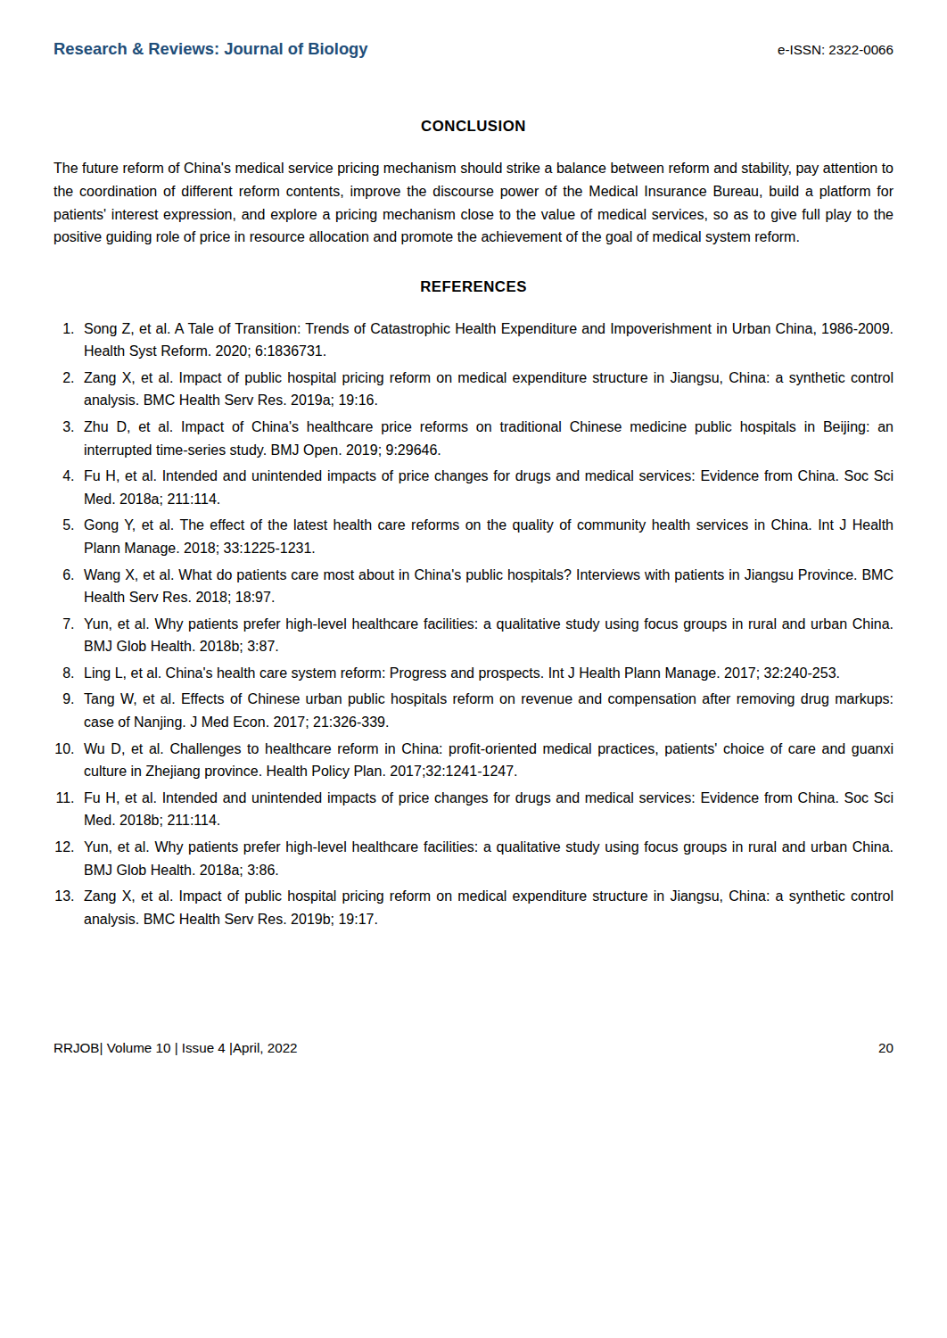Research & Reviews: Journal of Biology e-ISSN: 2322-0066
CONCLUSION
The future reform of China's medical service pricing mechanism should strike a balance between reform and stability, pay attention to the coordination of different reform contents, improve the discourse power of the Medical Insurance Bureau, build a platform for patients' interest expression, and explore a pricing mechanism close to the value of medical services, so as to give full play to the positive guiding role of price in resource allocation and promote the achievement of the goal of medical system reform.
REFERENCES
Song Z, et al. A Tale of Transition: Trends of Catastrophic Health Expenditure and Impoverishment in Urban China, 1986-2009. Health Syst Reform. 2020; 6:1836731.
Zang X, et al. Impact of public hospital pricing reform on medical expenditure structure in Jiangsu, China: a synthetic control analysis. BMC Health Serv Res. 2019a; 19:16.
Zhu D, et al. Impact of China's healthcare price reforms on traditional Chinese medicine public hospitals in Beijing: an interrupted time-series study. BMJ Open. 2019; 9:29646.
Fu H, et al. Intended and unintended impacts of price changes for drugs and medical services: Evidence from China. Soc Sci Med. 2018a; 211:114.
Gong Y, et al. The effect of the latest health care reforms on the quality of community health services in China. Int J Health Plann Manage. 2018; 33:1225-1231.
Wang X, et al. What do patients care most about in China's public hospitals? Interviews with patients in Jiangsu Province. BMC Health Serv Res. 2018; 18:97.
Yun, et al. Why patients prefer high-level healthcare facilities: a qualitative study using focus groups in rural and urban China. BMJ Glob Health. 2018b; 3:87.
Ling L, et al. China's health care system reform: Progress and prospects. Int J Health Plann Manage. 2017; 32:240-253.
Tang W, et al. Effects of Chinese urban public hospitals reform on revenue and compensation after removing drug markups: case of Nanjing. J Med Econ. 2017; 21:326-339.
Wu D, et al. Challenges to healthcare reform in China: profit-oriented medical practices, patients' choice of care and guanxi culture in Zhejiang province. Health Policy Plan. 2017;32:1241-1247.
Fu H, et al. Intended and unintended impacts of price changes for drugs and medical services: Evidence from China. Soc Sci Med. 2018b; 211:114.
Yun, et al. Why patients prefer high-level healthcare facilities: a qualitative study using focus groups in rural and urban China. BMJ Glob Health. 2018a; 3:86.
Zang X, et al. Impact of public hospital pricing reform on medical expenditure structure in Jiangsu, China: a synthetic control analysis. BMC Health Serv Res. 2019b; 19:17.
RRJOB| Volume 10 | Issue 4 |April, 2022 20